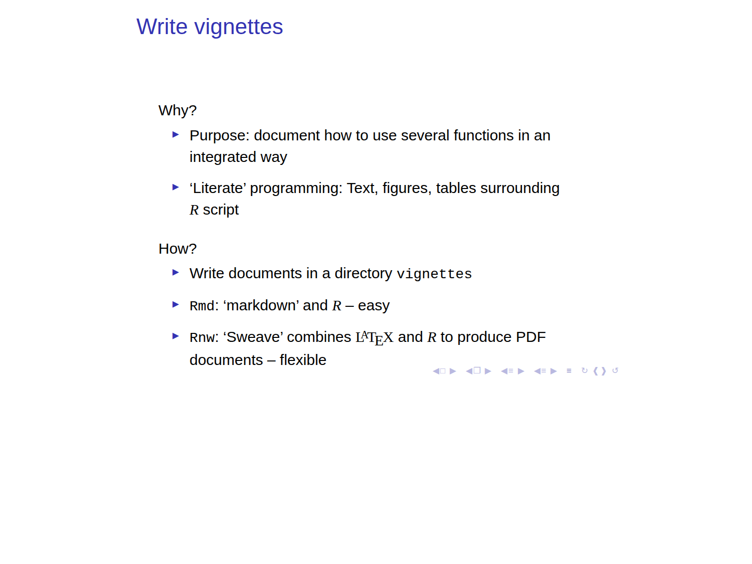Write vignettes
Why?
Purpose: document how to use several functions in an integrated way
‘Literate’ programming: Text, figures, tables surrounding R script
How?
Write documents in a directory vignettes
Rmd: ‘markdown’ and R – easy
Rnw: ‘Sweave’ combines La Te X and R to produce PDF documents – flexible
◀□ ▶ ◀❐ ▶ ◀≡ ▶ ◀≡ ▶ ≡ ↻ ❰❱ ↺